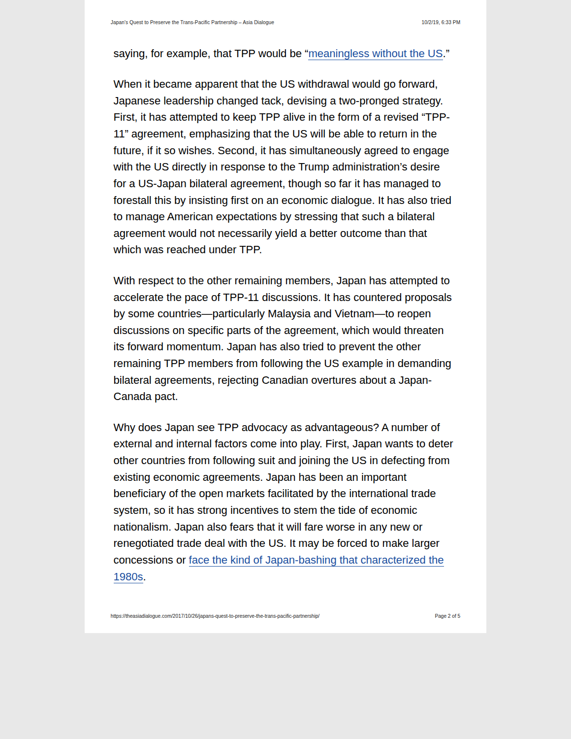Japan's Quest to Preserve the Trans-Pacific Partnership – Asia Dialogue
10/2/19, 6:33 PM
saying, for example, that TPP would be “meaningless without the US.”
When it became apparent that the US withdrawal would go forward, Japanese leadership changed tack, devising a two-pronged strategy. First, it has attempted to keep TPP alive in the form of a revised “TPP-11” agreement, emphasizing that the US will be able to return in the future, if it so wishes. Second, it has simultaneously agreed to engage with the US directly in response to the Trump administration’s desire for a US-Japan bilateral agreement, though so far it has managed to forestall this by insisting first on an economic dialogue. It has also tried to manage American expectations by stressing that such a bilateral agreement would not necessarily yield a better outcome than that which was reached under TPP.
With respect to the other remaining members, Japan has attempted to accelerate the pace of TPP-11 discussions. It has countered proposals by some countries—particularly Malaysia and Vietnam—to reopen discussions on specific parts of the agreement, which would threaten its forward momentum. Japan has also tried to prevent the other remaining TPP members from following the US example in demanding bilateral agreements, rejecting Canadian overtures about a Japan-Canada pact.
Why does Japan see TPP advocacy as advantageous? A number of external and internal factors come into play. First, Japan wants to deter other countries from following suit and joining the US in defecting from existing economic agreements. Japan has been an important beneficiary of the open markets facilitated by the international trade system, so it has strong incentives to stem the tide of economic nationalism. Japan also fears that it will fare worse in any new or renegotiated trade deal with the US. It may be forced to make larger concessions or face the kind of Japan-bashing that characterized the 1980s.
https://theasiadialogue.com/2017/10/26/japans-quest-to-preserve-the-trans-pacific-partnership/
Page 2 of 5